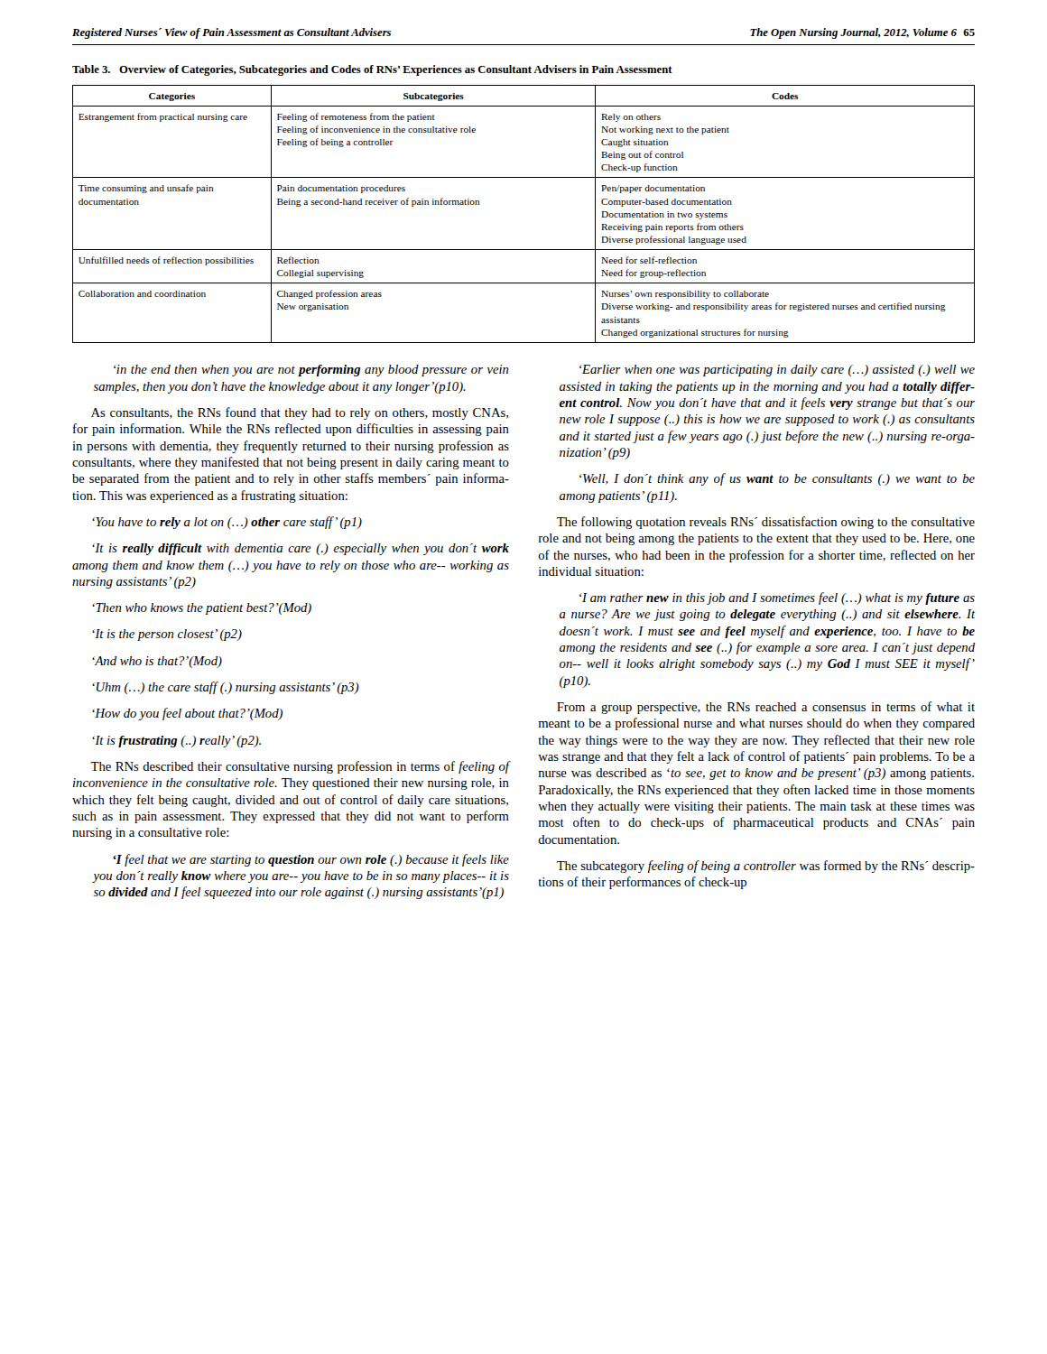Registered Nurses´ View of Pain Assessment as Consultant Advisers
The Open Nursing Journal, 2012, Volume 665
Table 3. Overview of Categories, Subcategories and Codes of RNs’ Experiences as Consultant Advisers in Pain Assessment
| Categories | Subcategories | Codes |
| --- | --- | --- |
| Estrangement from practical nursing care | Feeling of remoteness from the patient Feeling of inconvenience in the consultative role Feeling of being a controller | Rely on others Not working next to the patient Caught situation Being out of control Check-up function |
| Time consuming and unsafe pain documentation | Pain documentation procedures Being a second-hand receiver of pain information | Pen/paper documentation Computer-based documentation Documentation in two systems Receiving pain reports from others Diverse professional language used |
| Unfulfilled needs of reflection possibilities | Reflection Collegial supervising | Need for self-reflection Need for group-reflection |
| Collaboration and coordination | Changed profession areas New organisation | Nurses’ own responsibility to collaborate Diverse working- and responsibility areas for registered nurses and certified nursing assistants Changed organizational structures for nursing |
‘in the end then when you are not performing any blood pressure or vein samples, then you don’t have the knowledge about it any longer’(p10).
As consultants, the RNs found that they had to rely on others, mostly CNAs, for pain information. While the RNs reflected upon difficulties in assessing pain in persons with dementia, they frequently returned to their nursing profession as consultants, where they manifested that not being present in daily caring meant to be separated from the patient and to rely in other staffs members´ pain information. This was experienced as a frustrating situation:
‘You have to rely a lot on (…) other care staff’ (p1)
‘It is really difficult with dementia care (.) especially when you don´t work among them and know them (…) you have to rely on those who are-- working as nursing assistants’ (p2)
‘Then who knows the patient best?’(Mod)
‘It is the person closest’ (p2)
‘And who is that?’(Mod)
‘Uhm (…) the care staff (.) nursing assistants’ (p3)
‘How do you feel about that?’(Mod)
‘It is frustrating (..) really’ (p2).
The RNs described their consultative nursing profession in terms of feeling of inconvenience in the consultative role. They questioned their new nursing role, in which they felt being caught, divided and out of control of daily care situations, such as in pain assessment. They expressed that they did not want to perform nursing in a consultative role:
‘I feel that we are starting to question our own role (.) because it feels like you don´t really know where you are-- you have to be in so many places-- it is so divided and I feel squeezed into our role against (.) nursing assistants’(p1)
‘Earlier when one was participating in daily care (…) assisted (.) well we assisted in taking the patients up in the morning and you had a totally different control. Now you don´t have that and it feels very strange but that´s our new role I suppose (..) this is how we are supposed to work (.) as consultants and it started just a few years ago (.) just before the new (..) nursing re-organization’ (p9)
‘Well, I don´t think any of us want to be consultants (.) we want to be among patients’ (p11).
The following quotation reveals RNs´ dissatisfaction owing to the consultative role and not being among the patients to the extent that they used to be. Here, one of the nurses, who had been in the profession for a shorter time, reflected on her individual situation:
‘I am rather new in this job and I sometimes feel (…) what is my future as a nurse? Are we just going to delegate everything (..) and sit elsewhere. It doesn´t work. I must see and feel myself and experience, too. I have to be among the residents and see (..) for example a sore area. I can´t just depend on-- well it looks alright somebody says (..) my God I must SEE it myself’ (p10).
From a group perspective, the RNs reached a consensus in terms of what it meant to be a professional nurse and what nurses should do when they compared the way things were to the way they are now. They reflected that their new role was strange and that they felt a lack of control of patients´ pain problems. To be a nurse was described as ‘to see, get to know and be present’ (p3) among patients. Paradoxically, the RNs experienced that they often lacked time in those moments when they actually were visiting their patients. The main task at these times was most often to do check-ups of pharmaceutical products and CNAs´ pain documentation.
The subcategory feeling of being a controller was formed by the RNs´ descriptions of their performances of check-up